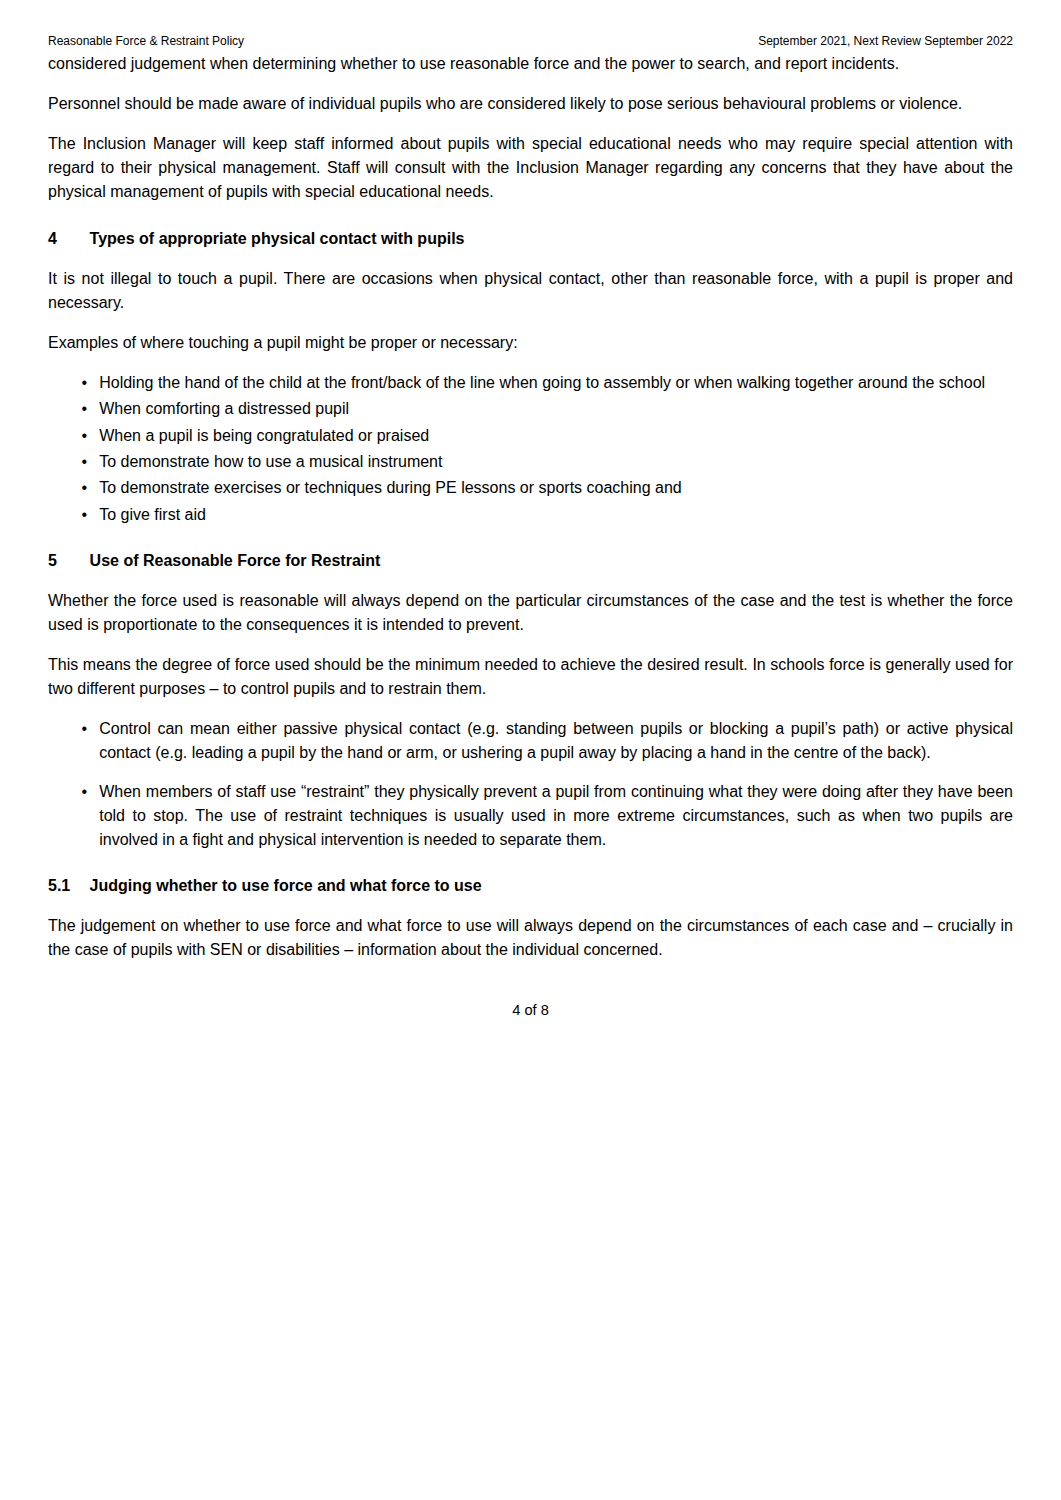Reasonable Force & Restraint Policy September 2021, Next Review September 2022
considered judgement when determining whether to use reasonable force and the power to search, and report incidents.
Personnel should be made aware of individual pupils who are considered likely to pose serious behavioural problems or violence.
The Inclusion Manager will keep staff informed about pupils with special educational needs who may require special attention with regard to their physical management. Staff will consult with the Inclusion Manager regarding any concerns that they have about the physical management of pupils with special educational needs.
4 Types of appropriate physical contact with pupils
It is not illegal to touch a pupil. There are occasions when physical contact, other than reasonable force, with a pupil is proper and necessary.
Examples of where touching a pupil might be proper or necessary:
Holding the hand of the child at the front/back of the line when going to assembly or when walking together around the school
When comforting a distressed pupil
When a pupil is being congratulated or praised
To demonstrate how to use a musical instrument
To demonstrate exercises or techniques during PE lessons or sports coaching and
To give first aid
5 Use of Reasonable Force for Restraint
Whether the force used is reasonable will always depend on the particular circumstances of the case and the test is whether the force used is proportionate to the consequences it is intended to prevent.
This means the degree of force used should be the minimum needed to achieve the desired result. In schools force is generally used for two different purposes – to control pupils and to restrain them.
Control can mean either passive physical contact (e.g. standing between pupils or blocking a pupil’s path) or active physical contact (e.g. leading a pupil by the hand or arm, or ushering a pupil away by placing a hand in the centre of the back).
When members of staff use “restraint” they physically prevent a pupil from continuing what they were doing after they have been told to stop. The use of restraint techniques is usually used in more extreme circumstances, such as when two pupils are involved in a fight and physical intervention is needed to separate them.
5.1 Judging whether to use force and what force to use
The judgement on whether to use force and what force to use will always depend on the circumstances of each case and – crucially in the case of pupils with SEN or disabilities – information about the individual concerned.
4 of 8